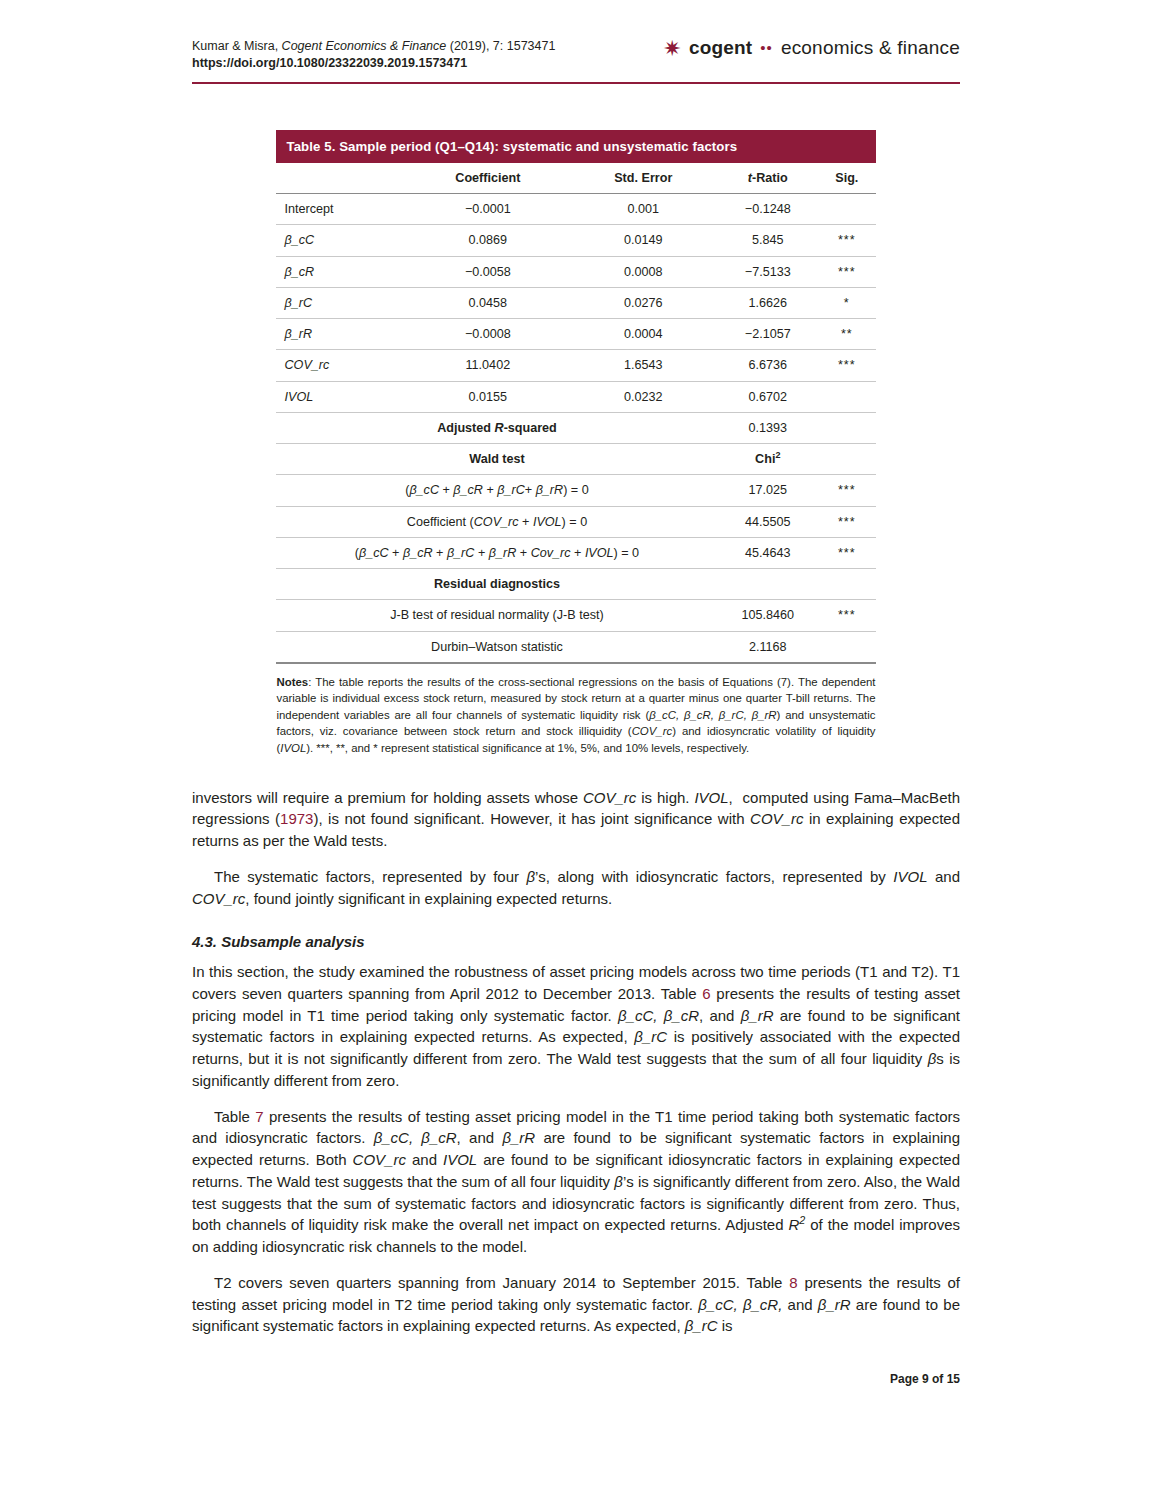Kumar & Misra, Cogent Economics & Finance (2019), 7: 1573471
https://doi.org/10.1080/23322039.2019.1573471
✷ cogent •• economics & finance
Table 5. Sample period (Q1–Q14): systematic and unsystematic factors
| | Coefficient | Std. Error | t -Ratio | Sig. |
| --- | --- | --- | --- | --- |
| Intercept | −0.0001 | 0.001 | −0.1248 | |
| β_cC | 0.0869 | 0.0149 | 5.845 | *** |
| β_cR | −0.0058 | 0.0008 | −7.5133 | *** |
| β_rC | 0.0458 | 0.0276 | 1.6626 | * |
| β_rR | −0.0008 | 0.0004 | −2.1057 | ** |
| COV_rc | 11.0402 | 1.6543 | 6.6736 | *** |
| IVOL | 0.0155 | 0.0232 | 0.6702 | |
| Adjusted R -squared | 0.1393 | |
| Wald test | Chi 2 | |
| ( β_cC + β_cR + β_rC + β_rR ) = 0 | 17.025 | *** |
| Coefficient ( COV_rc + IVOL ) = 0 | 44.5505 | *** |
| ( β_cC + β_cR + β_rC + β_rR + Cov_rc + IVOL ) = 0 | 45.4643 | *** |
| Residual diagnostics | | |
| J-B test of residual normality (J-B test) | 105.8460 | *** |
| Durbin–Watson statistic | 2.1168 | |
Notes: The table reports the results of the cross-sectional regressions on the basis of Equations (7). The dependent variable is individual excess stock return, measured by stock return at a quarter minus one quarter T-bill returns. The independent variables are all four channels of systematic liquidity risk (β_cC, β_cR, β_rC, β_rR) and unsystematic factors, viz. covariance between stock return and stock illiquidity (COV_rc) and idiosyncratic volatility of liquidity (IVOL). ***, **, and * represent statistical significance at 1%, 5%, and 10% levels, respectively.
investors will require a premium for holding assets whose COV_rc is high. IVOL, computed using Fama–MacBeth regressions (1973), is not found significant. However, it has joint significance with COV_rc in explaining expected returns as per the Wald tests.
The systematic factors, represented by four β’s, along with idiosyncratic factors, represented by IVOL and COV_rc, found jointly significant in explaining expected returns.
4.3. Subsample analysis
In this section, the study examined the robustness of asset pricing models across two time periods (T1 and T2). T1 covers seven quarters spanning from April 2012 to December 2013. Table 6 presents the results of testing asset pricing model in T1 time period taking only systematic factor. β_cC, β_cR, and β_rR are found to be significant systematic factors in explaining expected returns. As expected, β_rC is positively associated with the expected returns, but it is not significantly different from zero. The Wald test suggests that the sum of all four liquidity βs is significantly different from zero.
Table 7 presents the results of testing asset pricing model in the T1 time period taking both systematic factors and idiosyncratic factors. β_cC, β_cR, and β_rR are found to be significant systematic factors in explaining expected returns. Both COV_rc and IVOL are found to be significant idiosyncratic factors in explaining expected returns. The Wald test suggests that the sum of all four liquidity β’s is significantly different from zero. Also, the Wald test suggests that the sum of systematic factors and idiosyncratic factors is significantly different from zero. Thus, both channels of liquidity risk make the overall net impact on expected returns. Adjusted R2 of the model improves on adding idiosyncratic risk channels to the model.
T2 covers seven quarters spanning from January 2014 to September 2015. Table 8 presents the results of testing asset pricing model in T2 time period taking only systematic factor. β_cC, β_cR, and β_rR are found to be significant systematic factors in explaining expected returns. As expected, β_rC is
Page 9 of 15